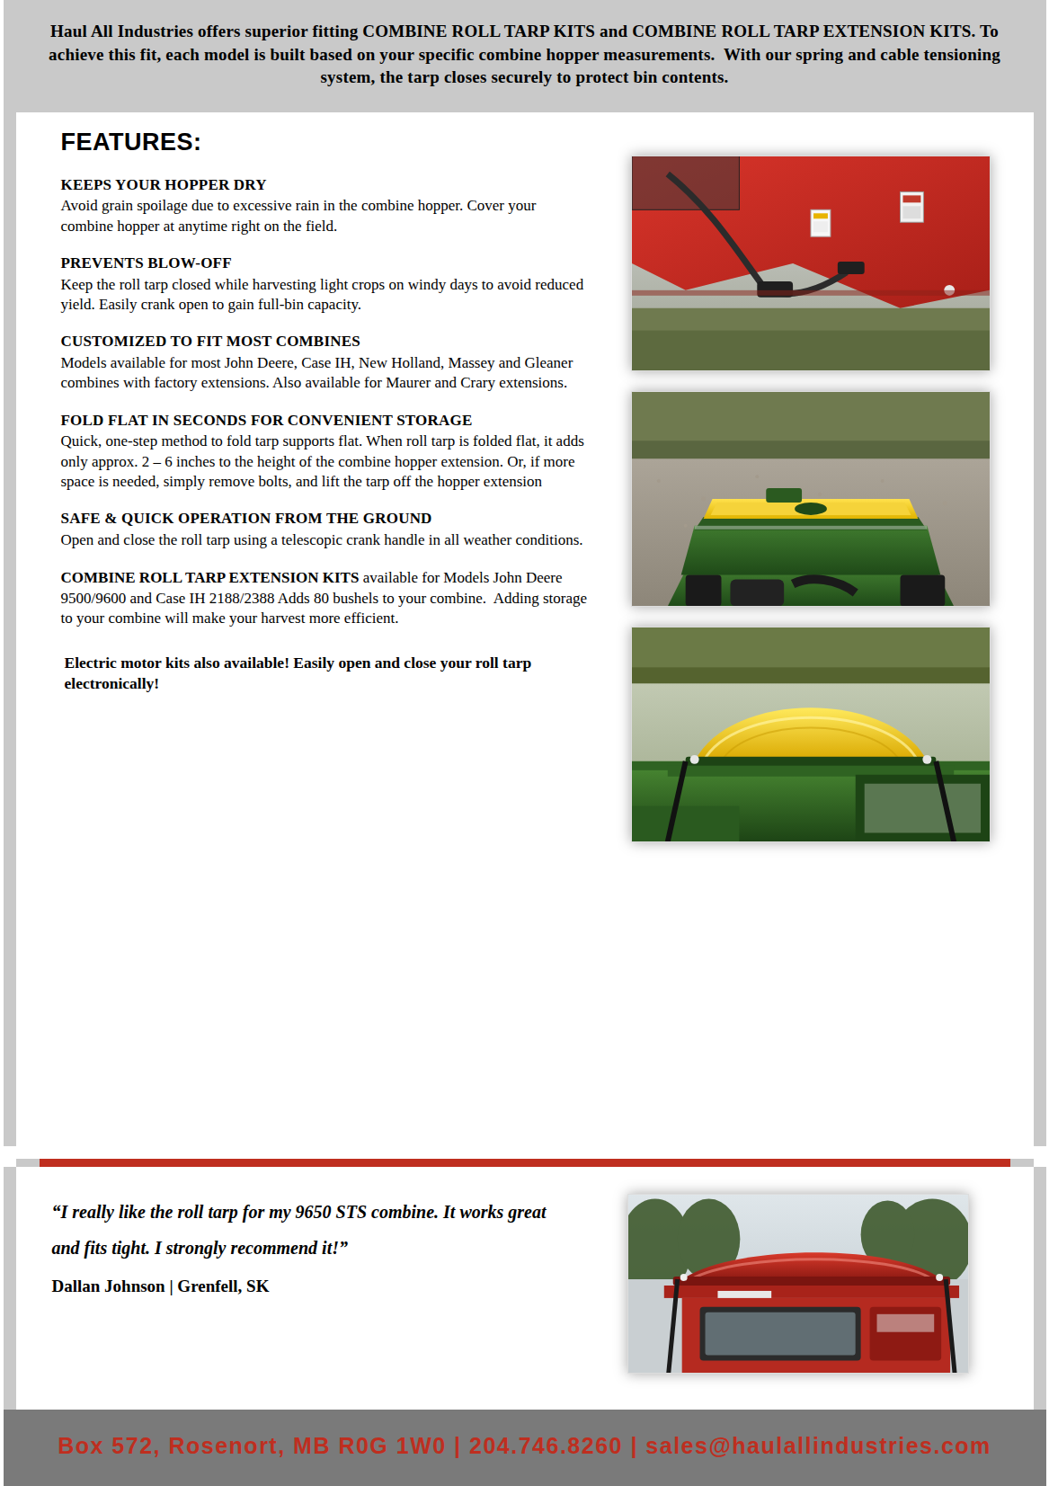Haul All Industries offers superior fitting COMBINE ROLL TARP KITS and COMBINE ROLL TARP EXTENSION KITS. To achieve this fit, each model is built based on your specific combine hopper measurements. With our spring and cable tensioning system, the tarp closes securely to protect bin contents.
FEATURES:
KEEPS YOUR HOPPER DRY
Avoid grain spoilage due to excessive rain in the combine hopper. Cover your combine hopper at anytime right on the field.
PREVENTS BLOW-OFF
Keep the roll tarp closed while harvesting light crops on windy days to avoid reduced yield. Easily crank open to gain full-bin capacity.
CUSTOMIZED TO FIT MOST COMBINES
Models available for most John Deere, Case IH, New Holland, Massey and Gleaner combines with factory extensions. Also available for Maurer and Crary extensions.
FOLD FLAT IN SECONDS FOR CONVENIENT STORAGE
Quick, one-step method to fold tarp supports flat. When roll tarp is folded flat, it adds only approx. 2 – 6 inches to the height of the combine hopper extension. Or, if more space is needed, simply remove bolts, and lift the tarp off the hopper extension
SAFE & QUICK OPERATION FROM THE GROUND
Open and close the roll tarp using a telescopic crank handle in all weather conditions.
COMBINE ROLL TARP EXTENSION KITS available for Models John Deere 9500/9600 and Case IH 2188/2388 Adds 80 bushels to your combine. Adding storage to your combine will make your harvest more efficient.
Electric motor kits also available! Easily open and close your roll tarp electronically!
“I really like the roll tarp for my 9650 STS combine. It works great and fits tight. I strongly recommend it!”
Dallan Johnson | Grenfell, SK
Box 572, Rosenort, MB R0G 1W0 | 204.746.8260 | sales@haulallindustries.com